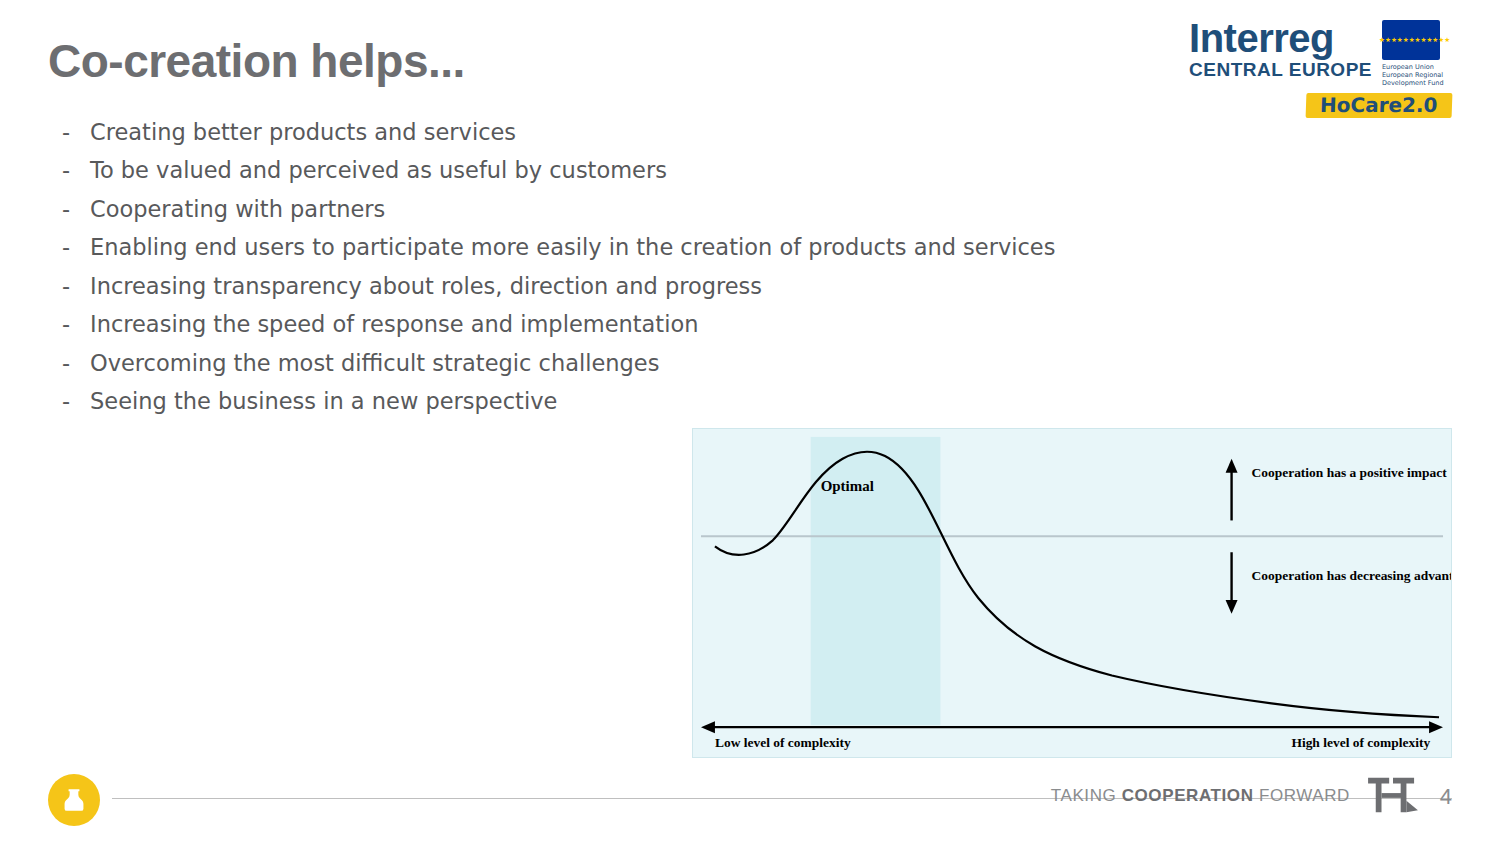Interreg CENTRAL EUROPE
European Union
European Regional
Development Fund
HoCare2.0
Co-creation helps...
Creating better products and services
To be valued and perceived as useful by customers
Cooperating with partners
Enabling end users to participate more easily in the creation of products and services
Increasing transparency about roles, direction and progress
Increasing the speed of response and implementation
Overcoming the most difficult strategic challenges
Seeing the business in a new perspective
Optimal Cooperation has a positive impact Cooperation has decreasing advantage Low level of complexity High level of complexity
TAKING COOPERATION FORWARD
4